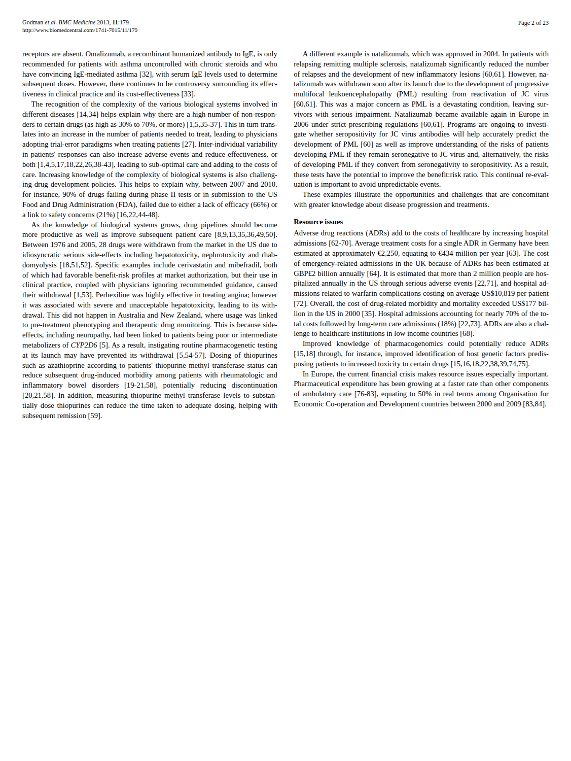Godman et al. BMC Medicine 2013, 11:179
http://www.biomedcentral.com/1741-7015/11/179
Page 2 of 23
receptors are absent. Omalizumab, a recombinant humanized antibody to IgE, is only recommended for patients with asthma uncontrolled with chronic steroids and who have convincing IgE-mediated asthma [32], with serum IgE levels used to determine subsequent doses. However, there continues to be controversy surrounding its effectiveness in clinical practice and its cost-effectiveness [33].
The recognition of the complexity of the various biological systems involved in different diseases [14,34] helps explain why there are a high number of non-responders to certain drugs (as high as 30% to 70%, or more) [1,5,35-37]. This in turn translates into an increase in the number of patients needed to treat, leading to physicians adopting trial-error paradigms when treating patients [27]. Inter-individual variability in patients' responses can also increase adverse events and reduce effectiveness, or both [1,4,5,17,18,22,26,38-43], leading to sub-optimal care and adding to the costs of care. Increasing knowledge of the complexity of biological systems is also challenging drug development policies. This helps to explain why, between 2007 and 2010, for instance, 90% of drugs failing during phase II tests or in submission to the US Food and Drug Administration (FDA), failed due to either a lack of efficacy (66%) or a link to safety concerns (21%) [16,22,44-48].
As the knowledge of biological systems grows, drug pipelines should become more productive as well as improve subsequent patient care [8,9,13,35,36,49,50]. Between 1976 and 2005, 28 drugs were withdrawn from the market in the US due to idiosyncratic serious side-effects including hepatotoxicity, nephrotoxicity and rhabdomyolysis [18,51,52]. Specific examples include cerivastatin and mibefradil, both of which had favorable benefit-risk profiles at market authorization, but their use in clinical practice, coupled with physicians ignoring recommended guidance, caused their withdrawal [1,53]. Perhexiline was highly effective in treating angina; however it was associated with severe and unacceptable hepatotoxicity, leading to its withdrawal. This did not happen in Australia and New Zealand, where usage was linked to pre-treatment phenotyping and therapeutic drug monitoring. This is because side-effects, including neuropathy, had been linked to patients being poor or intermediate metabolizers of CYP2D6 [5]. As a result, instigating routine pharmacogenetic testing at its launch may have prevented its withdrawal [5,54-57]. Dosing of thiopurines such as azathioprine according to patients' thiopurine methyl transferase status can reduce subsequent drug-induced morbidity among patients with rheumatologic and inflammatory bowel disorders [19-21,58], potentially reducing discontinuation [20,21,58]. In addition, measuring thiopurine methyl transferase levels to substantially dose thiopurines can reduce the time taken to adequate dosing, helping with subsequent remission [59].
A different example is natalizumab, which was approved in 2004. In patients with relapsing remitting multiple sclerosis, natalizumab significantly reduced the number of relapses and the development of new inflammatory lesions [60,61]. However, natalizumab was withdrawn soon after its launch due to the development of progressive multifocal leukoencephalopathy (PML) resulting from reactivation of JC virus [60,61]. This was a major concern as PML is a devastating condition, leaving survivors with serious impairment. Natalizumab became available again in Europe in 2006 under strict prescribing regulations [60,61]. Programs are ongoing to investigate whether seropositivity for JC virus antibodies will help accurately predict the development of PML [60] as well as improve understanding of the risks of patients developing PML if they remain seronegative to JC virus and, alternatively, the risks of developing PML if they convert from seronegativity to seropositivity. As a result, these tests have the potential to improve the benefit:risk ratio. This continual re-evaluation is important to avoid unpredictable events.
These examples illustrate the opportunities and challenges that are concomitant with greater knowledge about disease progression and treatments.
Resource issues
Adverse drug reactions (ADRs) add to the costs of healthcare by increasing hospital admissions [62-70]. Average treatment costs for a single ADR in Germany have been estimated at approximately €2,250, equating to €434 million per year [63]. The cost of emergency-related admissions in the UK because of ADRs has been estimated at GBP£2 billion annually [64]. It is estimated that more than 2 million people are hospitalized annually in the US through serious adverse events [22,71], and hospital admissions related to warfarin complications costing on average US$10,819 per patient [72]. Overall, the cost of drug-related morbidity and mortality exceeded US$177 billion in the US in 2000 [35]. Hospital admissions accounting for nearly 70% of the total costs followed by long-term care admissions (18%) [22,73]. ADRs are also a challenge to healthcare institutions in low income countries [68].
Improved knowledge of pharmacogenomics could potentially reduce ADRs [15,18] through, for instance, improved identification of host genetic factors predisposing patients to increased toxicity to certain drugs [15,16,18,22,38,39,74,75].
In Europe, the current financial crisis makes resource issues especially important. Pharmaceutical expenditure has been growing at a faster rate than other components of ambulatory care [76-83], equating to 50% in real terms among Organisation for Economic Co-operation and Development countries between 2000 and 2009 [83,84].